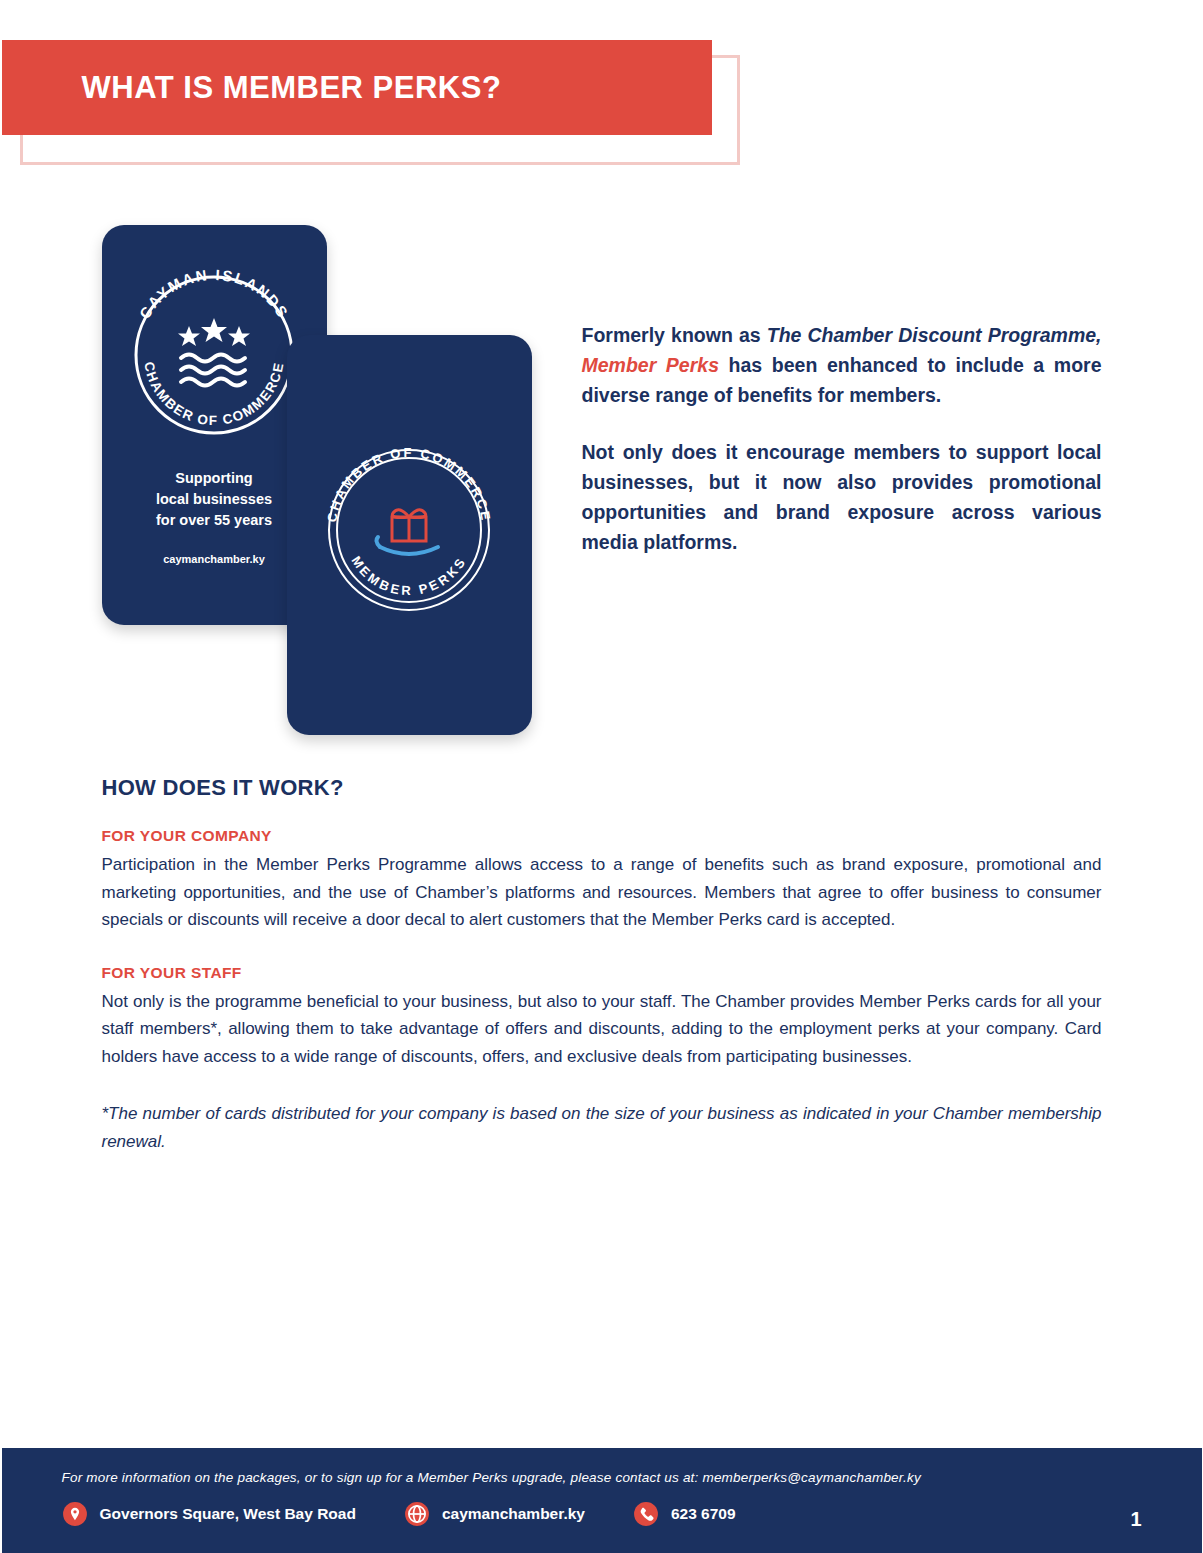WHAT IS MEMBER PERKS?
CAYMAN ISLANDS CHAMBER OF COMMERCE
Supporting
local businesses
for over 55 years
caymanchamber.ky
CHAMBER OF COMMERCE MEMBER PERKS
Formerly known as The Chamber Discount Programme, Member Perks has been enhanced to include a more diverse range of benefits for members.
Not only does it encourage members to support local businesses, but it now also provides promotional opportunities and brand exposure across various media platforms.
HOW DOES IT WORK?
FOR YOUR COMPANY
Participation in the Member Perks Programme allows access to a range of benefits such as brand exposure, promotional and marketing opportunities, and the use of Chamber’s platforms and resources. Members that agree to offer business to consumer specials or discounts will receive a door decal to alert customers that the Member Perks card is accepted.
FOR YOUR STAFF
Not only is the programme beneficial to your business, but also to your staff. The Chamber provides Member Perks cards for all your staff members*, allowing them to take advantage of offers and discounts, adding to the employment perks at your company. Card holders have access to a wide range of discounts, offers, and exclusive deals from participating businesses.
*The number of cards distributed for your company is based on the size of your business as indicated in your Chamber membership renewal.
For more information on the packages, or to sign up for a Member Perks upgrade, please contact us at: memberperks@caymanchamber.ky
Governors Square, West Bay Road
caymanchamber.ky
623 6709
1